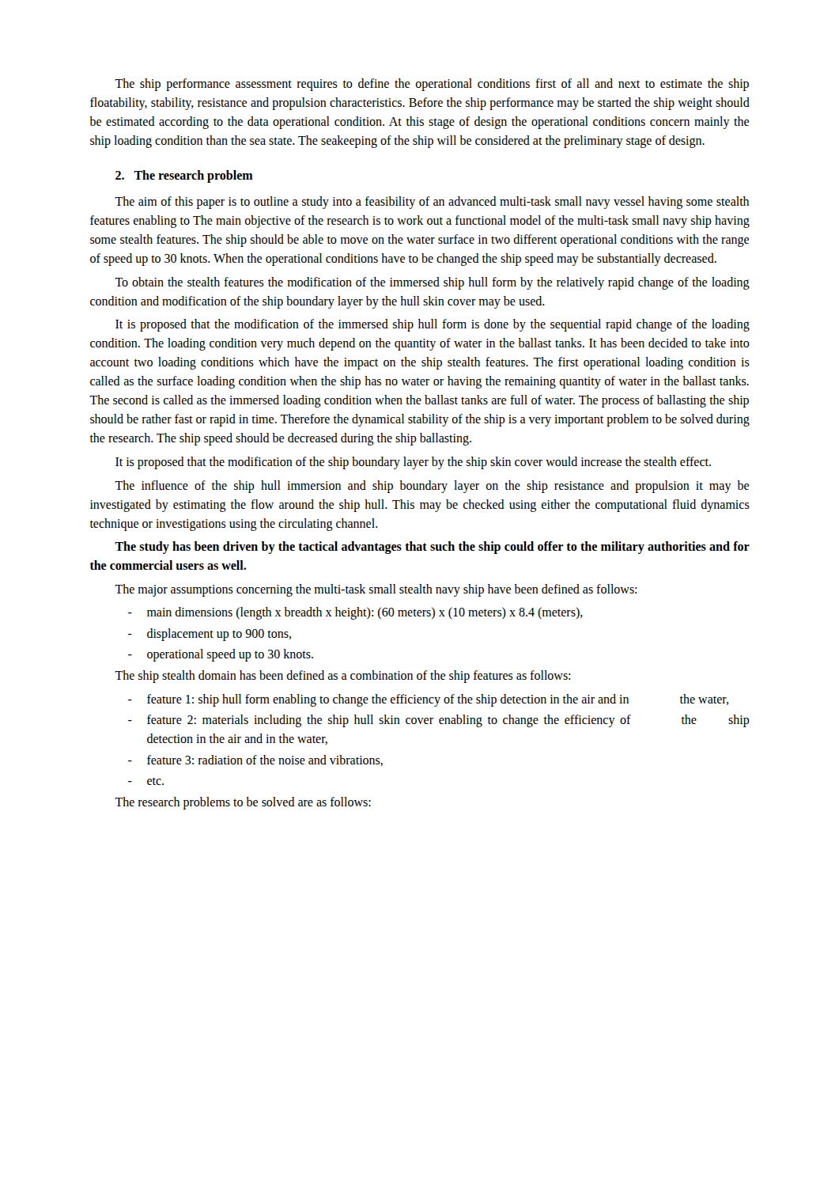The ship performance assessment requires to define the operational conditions first of all and next to estimate the ship floatability, stability, resistance and propulsion characteristics. Before the ship performance may be started the ship weight should be estimated according to the data operational condition. At this stage of design the operational conditions concern mainly the ship loading condition than the sea state. The seakeeping of the ship will be considered at the preliminary stage of design.
2. The research problem
The aim of this paper is to outline a study into a feasibility of an advanced multi-task small navy vessel having some stealth features enabling to The main objective of the research is to work out a functional model of the multi-task small navy ship having some stealth features. The ship should be able to move on the water surface in two different operational conditions with the range of speed up to 30 knots. When the operational conditions have to be changed the ship speed may be substantially decreased.
To obtain the stealth features the modification of the immersed ship hull form by the relatively rapid change of the loading condition and modification of the ship boundary layer by the hull skin cover may be used.
It is proposed that the modification of the immersed ship hull form is done by the sequential rapid change of the loading condition. The loading condition very much depend on the quantity of water in the ballast tanks. It has been decided to take into account two loading conditions which have the impact on the ship stealth features. The first operational loading condition is called as the surface loading condition when the ship has no water or having the remaining quantity of water in the ballast tanks. The second is called as the immersed loading condition when the ballast tanks are full of water. The process of ballasting the ship should be rather fast or rapid in time. Therefore the dynamical stability of the ship is a very important problem to be solved during the research. The ship speed should be decreased during the ship ballasting.
It is proposed that the modification of the ship boundary layer by the ship skin cover would increase the stealth effect.
The influence of the ship hull immersion and ship boundary layer on the ship resistance and propulsion it may be investigated by estimating the flow around the ship hull. This may be checked using either the computational fluid dynamics technique or investigations using the circulating channel.
The study has been driven by the tactical advantages that such the ship could offer to the military authorities and for the commercial users as well.
The major assumptions concerning the multi-task small stealth navy ship have been defined as follows:
main dimensions (length x breadth x height): (60 meters) x (10 meters) x 8.4 (meters),
displacement up to 900 tons,
operational speed up to 30 knots.
The ship stealth domain has been defined as a combination of the ship features as follows:
feature 1: ship hull form enabling to change the efficiency of the ship detection in the air and in the water,
feature 2: materials including the ship hull skin cover enabling to change the efficiency of the ship detection in the air and in the water,
feature 3: radiation of the noise and vibrations,
etc.
The research problems to be solved are as follows: